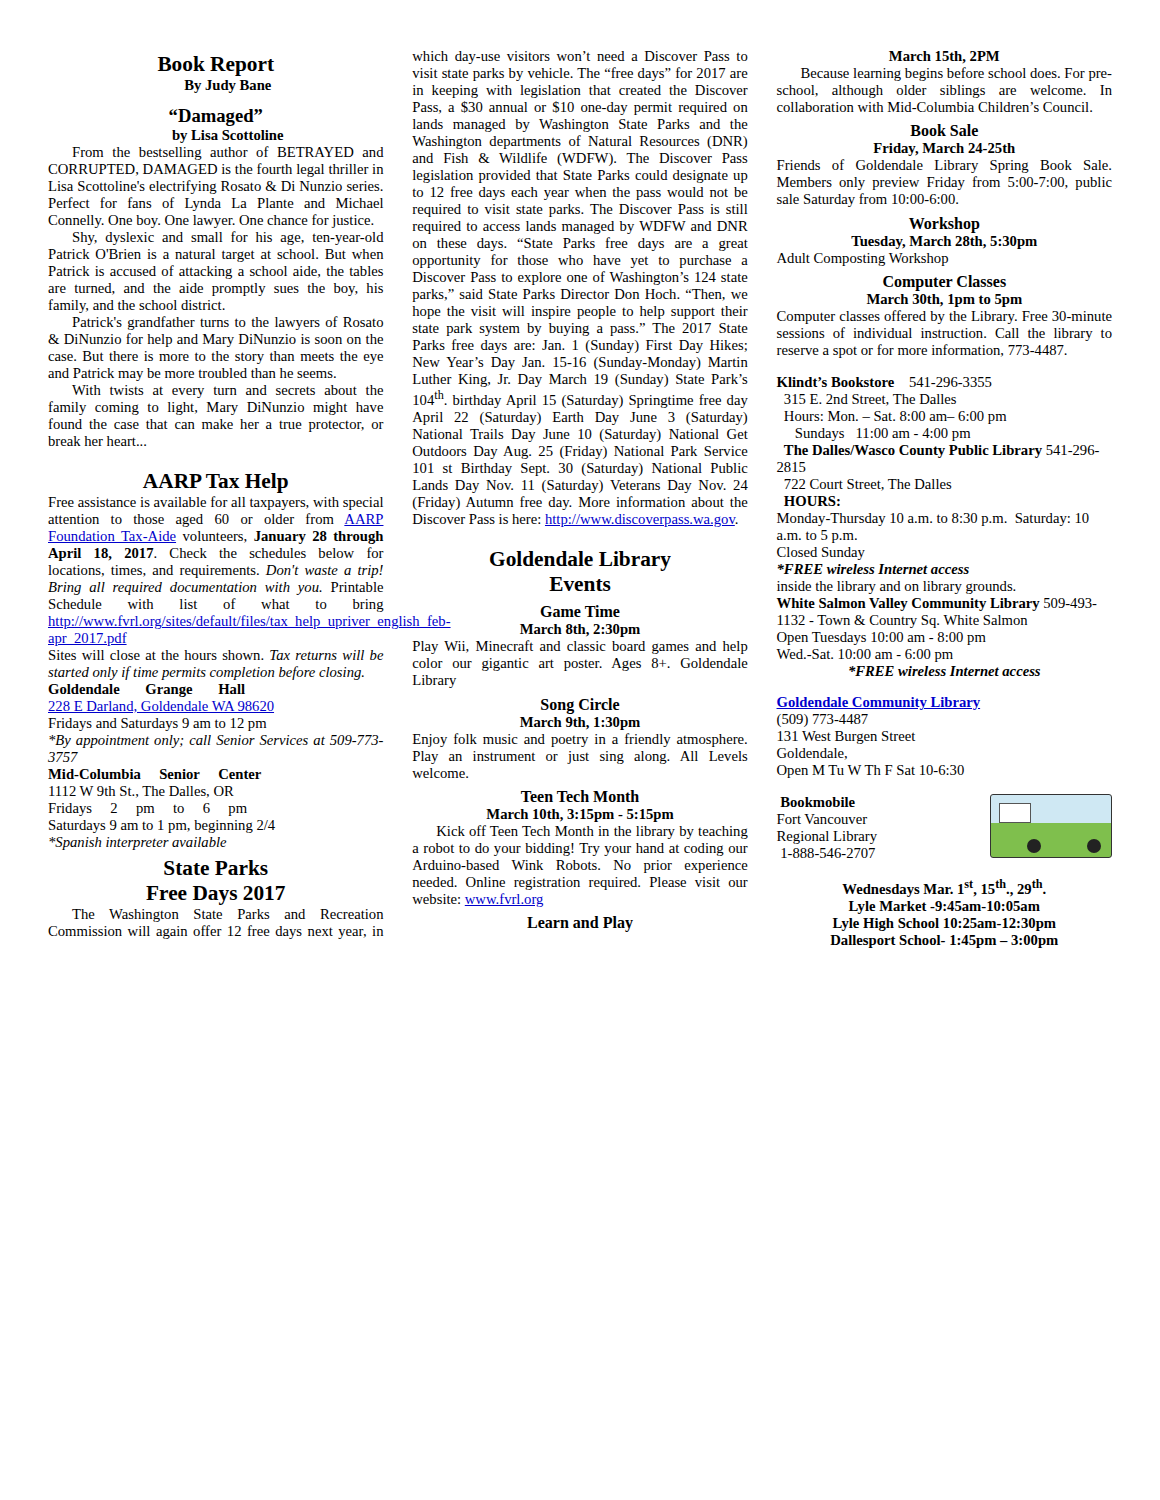Book Report
By Judy Bane
“Damaged”
by Lisa Scottoline
From the bestselling author of BETRAYED and CORRUPTED, DAMAGED is the fourth legal thriller in Lisa Scottoline's electrifying Rosato & Di Nunzio series. Perfect for fans of Lynda La Plante and Michael Connelly. One boy. One lawyer. One chance for justice.
Shy, dyslexic and small for his age, ten-year-old Patrick O'Brien is a natural target at school. But when Patrick is accused of attacking a school aide, the tables are turned, and the aide promptly sues the boy, his family, and the school district.
Patrick's grandfather turns to the lawyers of Rosato & DiNunzio for help and Mary DiNunzio is soon on the case. But there is more to the story than meets the eye and Patrick may be more troubled than he seems.
With twists at every turn and secrets about the family coming to light, Mary DiNunzio might have found the case that can make her a true protector, or break her heart...
AARP Tax Help
Free assistance is available for all taxpayers, with special attention to those aged 60 or older from AARP Foundation Tax-Aide volunteers, January 28 through April 18, 2017. Check the schedules below for locations, times, and requirements. Don't waste a trip! Bring all required documentation with you. Printable Schedule with list of what to bring http://www.fvrl.org/sites/default/files/tax_help_upriver_english_feb-apr_2017.pdf
Sites will close at the hours shown. Tax returns will be started only if time permits completion before closing.
Goldendale Grange Hall
228 E Darland, Goldendale WA 98620
Fridays and Saturdays 9 am to 12 pm
*By appointment only; call Senior Services at 509-773-3757
Mid-Columbia Senior Center
1112 W 9th St., The Dalles, OR
Fridays 2 pm to 6 pm
Saturdays 9 am to 1 pm, beginning 2/4
*Spanish interpreter available
State Parks
Free Days 2017
The Washington State Parks and Recreation Commission will again offer 12 free days next year, in which day-use visitors won’t need a Discover Pass to visit state parks by vehicle. The “free days” for 2017 are in keeping with legislation that created the Discover Pass, a $30 annual or $10 one-day permit required on lands managed by Washington State Parks and the Washington departments of Natural Resources (DNR) and Fish & Wildlife (WDFW). The Discover Pass legislation provided that State Parks could designate up to 12 free days each year when the pass would not be required to visit state parks. The Discover Pass is still required to access lands managed by WDFW and DNR on these days. “State Parks free days are a great opportunity for those who have yet to purchase a Discover Pass to explore one of Washington’s 124 state parks,” said State Parks Director Don Hoch. “Then, we hope the visit will inspire people to help support their state park system by buying a pass.” The 2017 State Parks free days are: Jan. 1 (Sunday) First Day Hikes; New Year’s Day Jan. 15-16 (Sunday-Monday) Martin Luther King, Jr. Day March 19 (Sunday) State Park’s 104th. birthday April 15 (Saturday) Springtime free day April 22 (Saturday) Earth Day June 3 (Saturday) National Trails Day June 10 (Saturday) National Get Outdoors Day Aug. 25 (Friday) National Park Service 101 st Birthday Sept. 30 (Saturday) National Public Lands Day Nov. 11 (Saturday) Veterans Day Nov. 24 (Friday) Autumn free day. More information about the Discover Pass is here: http://www.discoverpass.wa.gov.
Goldendale Library
Events
Game Time
March 8th, 2:30pm
Play Wii, Minecraft and classic board games and help color our gigantic art poster. Ages 8+. Goldendale Library
Song Circle
March 9th, 1:30pm
Enjoy folk music and poetry in a friendly atmosphere. Play an instrument or just sing along. All Levels welcome.
Teen Tech Month
March 10th, 3:15pm - 5:15pm
Kick off Teen Tech Month in the library by teaching a robot to do your bidding! Try your hand at coding our Arduino-based Wink Robots. No prior experience needed. Online registration required. Please visit our website: www.fvrl.org
Learn and Play
March 15th, 2PM
Because learning begins before school does. For pre-school, although older siblings are welcome. In collaboration with Mid-Columbia Children’s Council.
Book Sale
Friday, March 24-25th
Friends of Goldendale Library Spring Book Sale. Members only preview Friday from 5:00-7:00, public sale Saturday from 10:00-6:00.
Workshop
Tuesday, March 28th, 5:30pm
Adult Composting Workshop
Computer Classes
March 30th, 1pm to 5pm
Computer classes offered by the Library. Free 30-minute sessions of individual instruction. Call the library to reserve a spot or for more information, 773-4487.
Klindt’s Bookstore 541-296-3355
315 E. 2nd Street, The Dalles
Hours: Mon. – Sat. 8:00 am– 6:00 pm
Sundays 11:00 am - 4:00 pm
The Dalles/Wasco County Public Library 541-296-2815
722 Court Street, The Dalles
HOURS:
Monday-Thursday 10 a.m. to 8:30 p.m. Saturday: 10 a.m. to 5 p.m.
Closed Sunday
*FREE wireless Internet access
inside the library and on library grounds.
White Salmon Valley Community Library 509-493-1132 - Town & Country Sq. White Salmon
Open Tuesdays 10:00 am - 8:00 pm
Wed.-Sat. 10:00 am - 6:00 pm
*FREE wireless Internet access
Goldendale Community Library
(509) 773-4487
131 West Burgen Street
Goldendale,
Open M Tu W Th F Sat 10-6:30
Bookmobile
Fort Vancouver
Regional Library
1-888-546-2707
Wednesdays Mar. 1st, 15th., 29th.
Lyle Market -9:45am-10:05am
Lyle High School 10:25am-12:30pm
Dallesport School- 1:45pm – 3:00pm